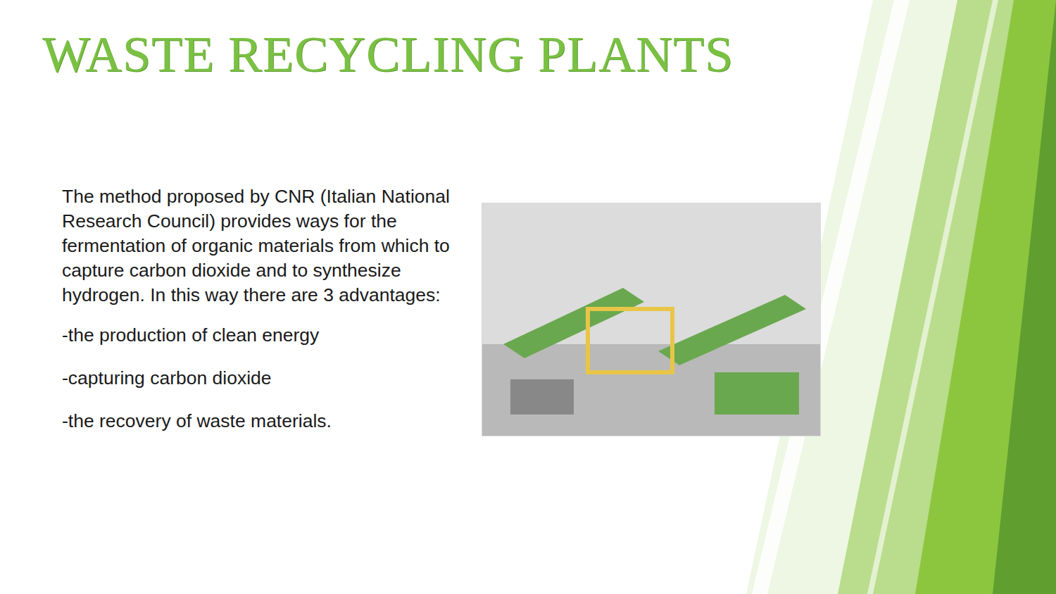Waste Recycling Plants
The method proposed by CNR (Italian National Research Council) provides ways for the fermentation of organic materials from which to capture carbon dioxide and to synthesize hydrogen. In this way there are 3 advantages:
-the production of clean energy
-capturing carbon dioxide
-the recovery of waste materials.